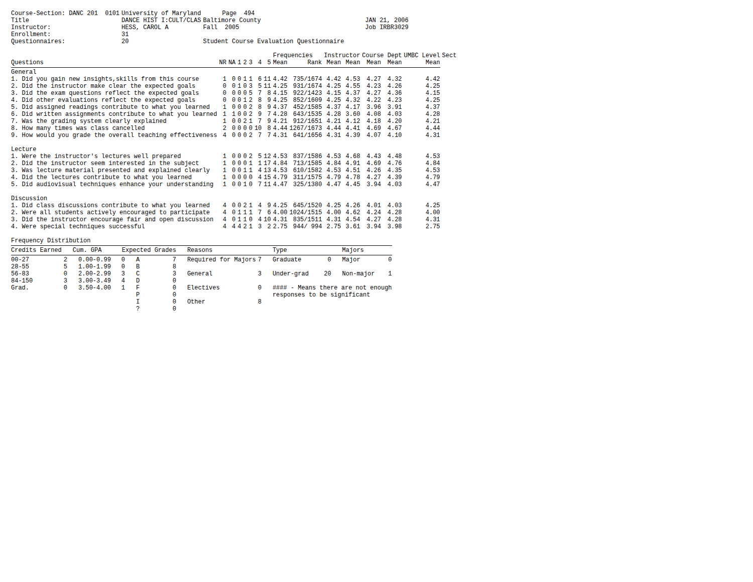| Course-Section: DANC 201 0101 | University of Maryland | Page 494 |
| Title | DANCE HIST I:CULT/CLAS | Baltimore County | JAN 21, 2006 |
| Instructor: | HESS, CAROL A | Fall 2005 | Job IRBR3029 |
| Enrollment: | 31 |
| Questionnaires: | 20 | Student Course Evaluation Questionnaire |
| | Frequencies | Instructor | Course Dept | UMBC Level | Sect |
| Questions | NR | NA | 1 | 2 | 3 | 4 | 5 | Mean | Rank | Mean | Mean | Mean | Mean | Mean |
| General |
| 1. Did you gain new insights,skills from this course | 1 | 0 | 0 | 1 | 1 | 6 | 11 | 4.42 | 735/1674 | 4.42 | 4.53 | 4.27 | 4.32 | 4.42 |
| 2. Did the instructor make clear the expected goals | 0 | 0 | 1 | 0 | 3 | 5 | 11 | 4.25 | 931/1674 | 4.25 | 4.55 | 4.23 | 4.26 | 4.25 |
| 3. Did the exam questions reflect the expected goals | 0 | 0 | 0 | 0 | 5 | 7 | 8 | 4.15 | 922/1423 | 4.15 | 4.37 | 4.27 | 4.36 | 4.15 |
| 4. Did other evaluations reflect the expected goals | 0 | 0 | 0 | 1 | 2 | 8 | 9 | 4.25 | 852/1609 | 4.25 | 4.32 | 4.22 | 4.23 | 4.25 |
| 5. Did assigned readings contribute to what you learned | 1 | 0 | 0 | 0 | 2 | 8 | 9 | 4.37 | 452/1585 | 4.37 | 4.17 | 3.96 | 3.91 | 4.37 |
| 6. Did written assignments contribute to what you learned | 1 | 1 | 0 | 0 | 2 | 9 | 7 | 4.28 | 643/1535 | 4.28 | 3.60 | 4.08 | 4.03 | 4.28 |
| 7. Was the grading system clearly explained | 1 | 0 | 0 | 2 | 1 | 7 | 9 | 4.21 | 912/1651 | 4.21 | 4.12 | 4.18 | 4.20 | 4.21 |
| 8. How many times was class cancelled | 2 | 0 | 0 | 0 | 0 | 10 | 8 | 4.44 | 1267/1673 | 4.44 | 4.41 | 4.69 | 4.67 | 4.44 |
| 9. How would you grade the overall teaching effectiveness | 4 | 0 | 0 | 0 | 2 | 7 | 7 | 4.31 | 641/1656 | 4.31 | 4.39 | 4.07 | 4.10 | 4.31 |
| Lecture |
| 1. Were the instructor's lectures well prepared | 1 | 0 | 0 | 0 | 2 | 5 | 12 | 4.53 | 837/1586 | 4.53 | 4.68 | 4.43 | 4.48 | 4.53 |
| 2. Did the instructor seem interested in the subject | 1 | 0 | 0 | 0 | 1 | 1 | 17 | 4.84 | 713/1585 | 4.84 | 4.91 | 4.69 | 4.76 | 4.84 |
| 3. Was lecture material presented and explained clearly | 1 | 0 | 0 | 1 | 1 | 4 | 13 | 4.53 | 610/1582 | 4.53 | 4.51 | 4.26 | 4.35 | 4.53 |
| 4. Did the lectures contribute to what you learned | 1 | 0 | 0 | 0 | 0 | 4 | 15 | 4.79 | 311/1575 | 4.79 | 4.78 | 4.27 | 4.39 | 4.79 |
| 5. Did audiovisual techniques enhance your understanding | 1 | 0 | 0 | 1 | 0 | 7 | 11 | 4.47 | 325/1380 | 4.47 | 4.45 | 3.94 | 4.03 | 4.47 |
| Discussion |
| 1. Did class discussions contribute to what you learned | 4 | 0 | 0 | 2 | 1 | 4 | 9 | 4.25 | 645/1520 | 4.25 | 4.26 | 4.01 | 4.03 | 4.25 |
| 2. Were all students actively encouraged to participate | 4 | 0 | 1 | 1 | 1 | 7 | 6 | 4.00 | 1024/1515 | 4.00 | 4.62 | 4.24 | 4.28 | 4.00 |
| 3. Did the instructor encourage fair and open discussion | 4 | 0 | 1 | 1 | 0 | 4 | 10 | 4.31 | 835/1511 | 4.31 | 4.54 | 4.27 | 4.28 | 4.31 |
| 4. Were special techniques successful | 4 | 4 | 4 | 2 | 1 | 3 | 2 | 2.75 | 944/ 994 | 2.75 | 3.61 | 3.94 | 3.98 | 2.75 |
| Frequency Distribution |
| Credits Earned | Cum. GPA | Expected Grades | Reasons | Type | Majors |
| 00-27 | 2 | 0.00-0.99 | 0 | A | 7 | Required for Majors | 7 | Graduate | 0 | Major | 0 |
| 28-55 | 5 | 1.00-1.99 | 0 | B | 8 | | | | | | |
| 56-83 | 0 | 2.00-2.99 | 3 | C | 3 | General | 3 | Under-grad | 20 | Non-major | 1 |
| 84-150 | 3 | 3.00-3.49 | 4 | D | 0 | | | | | | |
| Grad. | 0 | 3.50-4.00 | 1 | F | 0 | Electives | 0 | #### - Means there are not enough |
| | | | | P | 0 | | | responses to be significant |
| | | | | I | 0 | Other | 8 | | | | |
| | | | | ? | 0 | | | | | | |